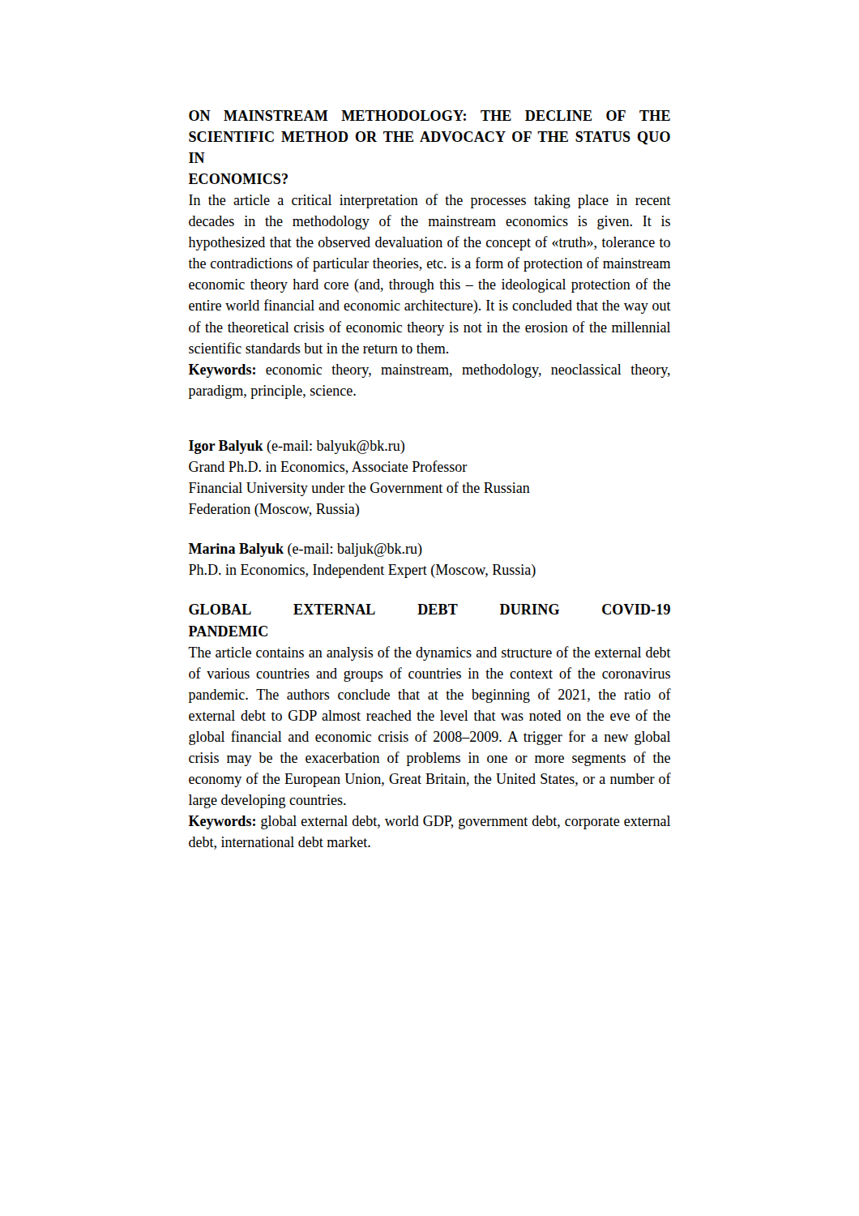ON MAINSTREAM METHODOLOGY: THE DECLINE OF THE SCIENTIFIC METHOD OR THE ADVOCACY OF THE STATUS QUO IN ECONOMICS?
In the article a critical interpretation of the processes taking place in recent decades in the methodology of the mainstream economics is given. It is hypothesized that the observed devaluation of the concept of «truth», tolerance to the contradictions of particular theories, etc. is a form of protection of mainstream economic theory hard core (and, through this – the ideological protection of the entire world financial and economic architecture). It is concluded that the way out of the theoretical crisis of economic theory is not in the erosion of the millennial scientific standards but in the return to them.
Keywords: economic theory, mainstream, methodology, neoclassical theory, paradigm, principle, science.
Igor Balyuk (e-mail: balyuk@bk.ru)
Grand Ph.D. in Economics, Associate Professor
Financial University under the Government of the Russian
Federation (Moscow, Russia)
Marina Balyuk (e-mail: baljuk@bk.ru)
Ph.D. in Economics, Independent Expert (Moscow, Russia)
GLOBAL EXTERNAL DEBT DURING COVID-19 PANDEMIC
The article contains an analysis of the dynamics and structure of the external debt of various countries and groups of countries in the context of the coronavirus pandemic. The authors conclude that at the beginning of 2021, the ratio of external debt to GDP almost reached the level that was noted on the eve of the global financial and economic crisis of 2008–2009. A trigger for a new global crisis may be the exacerbation of problems in one or more segments of the economy of the European Union, Great Britain, the United States, or a number of large developing countries.
Keywords: global external debt, world GDP, government debt, corporate external debt, international debt market.